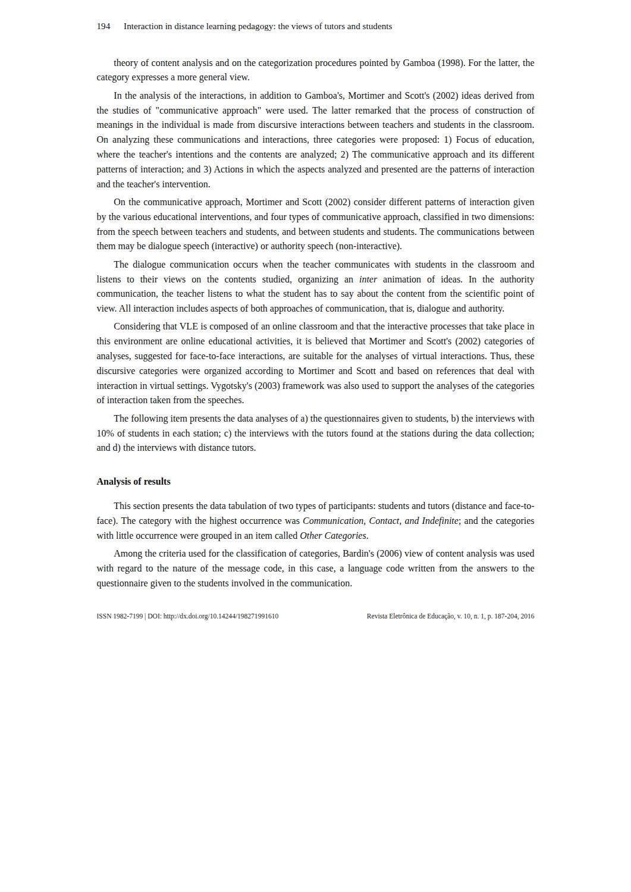194 Interaction in distance learning pedagogy: the views of tutors and students
theory of content analysis and on the categorization procedures pointed by Gamboa (1998). For the latter, the category expresses a more general view.
In the analysis of the interactions, in addition to Gamboa's, Mortimer and Scott's (2002) ideas derived from the studies of "communicative approach" were used. The latter remarked that the process of construction of meanings in the individual is made from discursive interactions between teachers and students in the classroom. On analyzing these communications and interactions, three categories were proposed: 1) Focus of education, where the teacher's intentions and the contents are analyzed; 2) The communicative approach and its different patterns of interaction; and 3) Actions in which the aspects analyzed and presented are the patterns of interaction and the teacher's intervention.
On the communicative approach, Mortimer and Scott (2002) consider different patterns of interaction given by the various educational interventions, and four types of communicative approach, classified in two dimensions: from the speech between teachers and students, and between students and students. The communications between them may be dialogue speech (interactive) or authority speech (non-interactive).
The dialogue communication occurs when the teacher communicates with students in the classroom and listens to their views on the contents studied, organizing an inter animation of ideas. In the authority communication, the teacher listens to what the student has to say about the content from the scientific point of view. All interaction includes aspects of both approaches of communication, that is, dialogue and authority.
Considering that VLE is composed of an online classroom and that the interactive processes that take place in this environment are online educational activities, it is believed that Mortimer and Scott's (2002) categories of analyses, suggested for face-to-face interactions, are suitable for the analyses of virtual interactions. Thus, these discursive categories were organized according to Mortimer and Scott and based on references that deal with interaction in virtual settings. Vygotsky's (2003) framework was also used to support the analyses of the categories of interaction taken from the speeches.
The following item presents the data analyses of a) the questionnaires given to students, b) the interviews with 10% of students in each station; c) the interviews with the tutors found at the stations during the data collection; and d) the interviews with distance tutors.
Analysis of results
This section presents the data tabulation of two types of participants: students and tutors (distance and face-to-face). The category with the highest occurrence was Communication, Contact, and Indefinite; and the categories with little occurrence were grouped in an item called Other Categories.
Among the criteria used for the classification of categories, Bardin's (2006) view of content analysis was used with regard to the nature of the message code, in this case, a language code written from the answers to the questionnaire given to the students involved in the communication.
ISSN 1982-7199 | DOI: http://dx.doi.org/10.14244/198271991610 Revista Eletrônica de Educação, v. 10, n. 1, p. 187-204, 2016